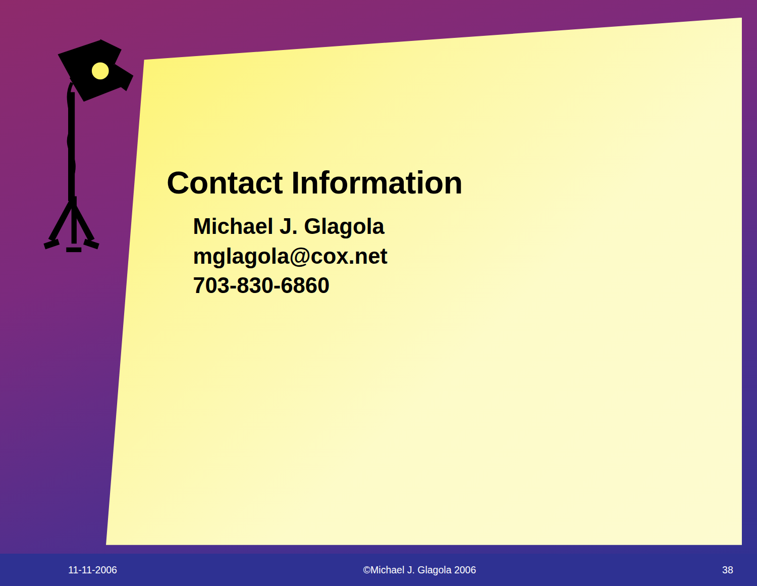Contact Information
Michael J. Glagola
mglagola@cox.net
703-830-6860
11-11-2006 ©Michael J. Glagola 2006 38